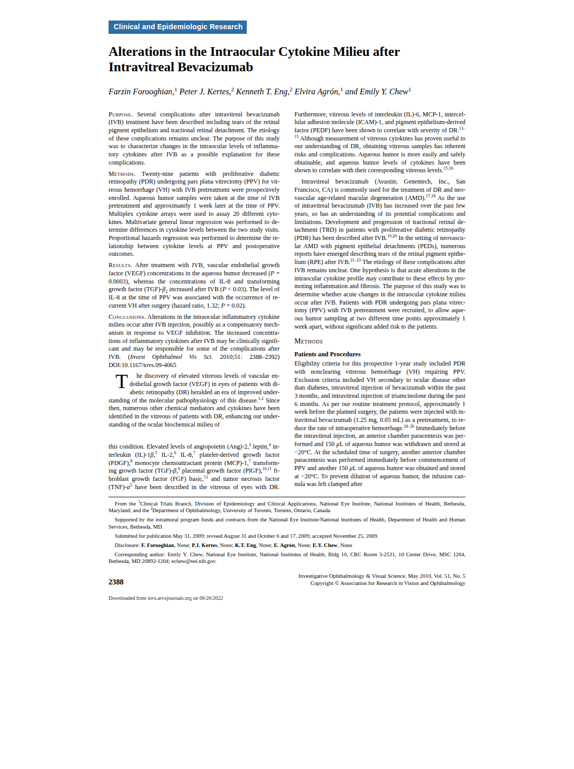Clinical and Epidemiologic Research
Alterations in the Intraocular Cytokine Milieu after
Intravitreal Bevacizumab
Farzin Forooghian,1 Peter J. Kertes,2 Kenneth T. Eng,2 Elvira Agrón,1 and Emily Y. Chew1
Purpose. Several complications after intravitreal bevacizumab (IVB) treatment have been described including tears of the retinal pigment epithelium and tractional retinal detachment. The etiology of these complications remains unclear. The purpose of this study was to characterize changes in the intraocular levels of inflammatory cytokines after IVB as a possible explanation for these complications.
Methods. Twenty-nine patients with proliferative diabetic retinopathy (PDR) undergoing pars plana vitrectomy (PPV) for vitreous hemorrhage (VH) with IVB pretreatment were prospectively enrolled. Aqueous humor samples were taken at the time of IVB pretreatment and approximately 1 week later at the time of PPV. Multiplex cytokine arrays were used to assay 20 different cytokines. Multivariate general linear regression was performed to determine differences in cytokine levels between the two study visits. Proportional hazards regression was performed to determine the relationship between cytokine levels at PPV and postoperative outcomes.
Results. After treatment with IVB, vascular endothelial growth factor (VEGF) concentrations in the aqueous humor decreased (P = 0.0003), whereas the concentrations of IL-8 and transforming growth factor (TGF)-β2 increased after IVB (P < 0.03). The level of IL-8 at the time of PPV was associated with the occurrence of recurrent VH after surgery (hazard ratio, 1.32; P = 0.02).
Conclusions. Alterations in the intraocular inflammatory cytokine milieu occur after IVB injection, possibly as a compensatory mechanism in response to VEGF inhibition. The increased concentrations of inflammatory cytokines after IVB may be clinically significant and may be responsible for some of the complications after IVB. (Invest Ophthalmol Vis Sci. 2010;51: 2388–2392) DOI:10.1167/iovs.09-4065
The discovery of elevated vitreous levels of vascular endothelial growth factor (VEGF) in eyes of patients with diabetic retinopathy (DR) heralded an era of improved understanding of the molecular pathophysiology of this disease.1,2 Since then, numerous other chemical mediators and cytokines have been identified in the vitreous of patients with DR, enhancing our understanding of the ocular biochemical milieu of
this condition. Elevated levels of angiopoietin (Ang)-2,3 leptin,4 interleukin (IL)-1β,5 IL-2,6 IL-8,7 platelet-derived growth factor (PDGF),8 monocyte chemoattractant protein (MCP)-1,7 transforming growth factor (TGF)-β,9 placental growth factor (PlGF),10,11 fibroblast growth factor (FGF) basic,12 and tumor necrosis factor (TNF)-α5 have been described in the vitreous of eyes with DR. Furthermore, vitreous levels of interleukin (IL)-6, MCP-1, intercellular adhesion molecule (ICAM)-1, and pigment epithelium-derived factor (PEDF) have been shown to correlate with severity of DR.13–15 Although measurement of vitreous cytokines has proven useful to our understanding of DR, obtaining vitreous samples has inherent risks and complications. Aqueous humor is more easily and safely obtainable, and aqueous humor levels of cytokines have been shown to correlate with their corresponding vitreous levels.15,16
Intravitreal bevacizumab (Avastin; Genentech, Inc., San Francisco, CA) is commonly used for the treatment of DR and neovascular age-related macular degeneration (AMD).17,18 As the use of intravitreal bevacizumab (IVB) has increased over the past few years, so has an understanding of its potential complications and limitations. Development and progression of tractional retinal detachment (TRD) in patients with proliferative diabetic retinopathy (PDR) has been described after IVB.19,20 In the setting of neovascular AMD with pigment epithelial detachments (PEDs), numerous reports have emerged describing tears of the retinal pigment epithelium (RPE) after IVB.21–23 The etiology of these complications after IVB remains unclear. One hypothesis is that acute alterations in the intraocular cytokine profile may contribute to these effects by promoting inflammation and fibrosis. The purpose of this study was to determine whether acute changes in the intraocular cytokine milieu occur after IVB. Patients with PDR undergoing pars plana vitrectomy (PPV) with IVB pretreatment were recruited, to allow aqueous humor sampling at two different time points approximately 1 week apart, without significant added risk to the patients.
Methods
Patients and Procedures
Eligibility criteria for this prospective 1-year study included PDR with nonclearing vitreous hemorrhage (VH) requiring PPV. Exclusion criteria included VH secondary to ocular disease other than diabetes, intravitreal injection of bevacizumab within the past 3 months, and intravitreal injection of triamcinolone during the past 6 months. As per our routine treatment protocol, approximately 1 week before the planned surgery, the patients were injected with intravitreal bevacizumab (1.25 mg, 0.05 mL) as a pretreatment, to reduce the rate of intraoperative hemorrhage.24–26 Immediately before the intravitreal injection, an anterior chamber paracentesis was performed and 150 μ L of aqueous humor was withdrawn and stored at −20°C. At the scheduled time of surgery, another anterior chamber paracentesis was performed immediately before commencement of PPV and another 150 μ L of aqueous humor was obtained and stored at −20°C. To prevent dilution of aqueous humor, the infusion cannula was left clamped after
From the 1Clinical Trials Branch, Division of Epidemiology and Clinical Applications, National Eye Institute, National Institutes of Health, Bethesda, Maryland; and the 2Department of Ophthalmology, University of Toronto, Toronto, Ontario, Canada.
Supported by the intramural program funds and contracts from the National Eye Institute/National Institutes of Health, Department of Health and Human Services, Bethesda, MD.
Submitted for publication May 31, 2009; revised August 31 and October 6 and 17, 2009; accepted November 25, 2009.
Disclosure: F. Forooghian, None; P.J. Kertes, None; K.T. Eng, None; E. Agrón, None; E.Y. Chew, None
Corresponding author: Emily Y. Chew, National Eye Institute, National Institutes of Health, Bldg 10, CRC Room 3-2531, 10 Center Drive, MSC 1204, Bethesda, MD 20892-1204; echew@nei.nih.gov.
2388
Investigative Ophthalmology & Visual Science, May 2010, Vol. 51, No. 5
Copyright © Association for Research in Vision and Ophthalmology
Downloaded from iovs.arvojournals.org on 06/26/2022